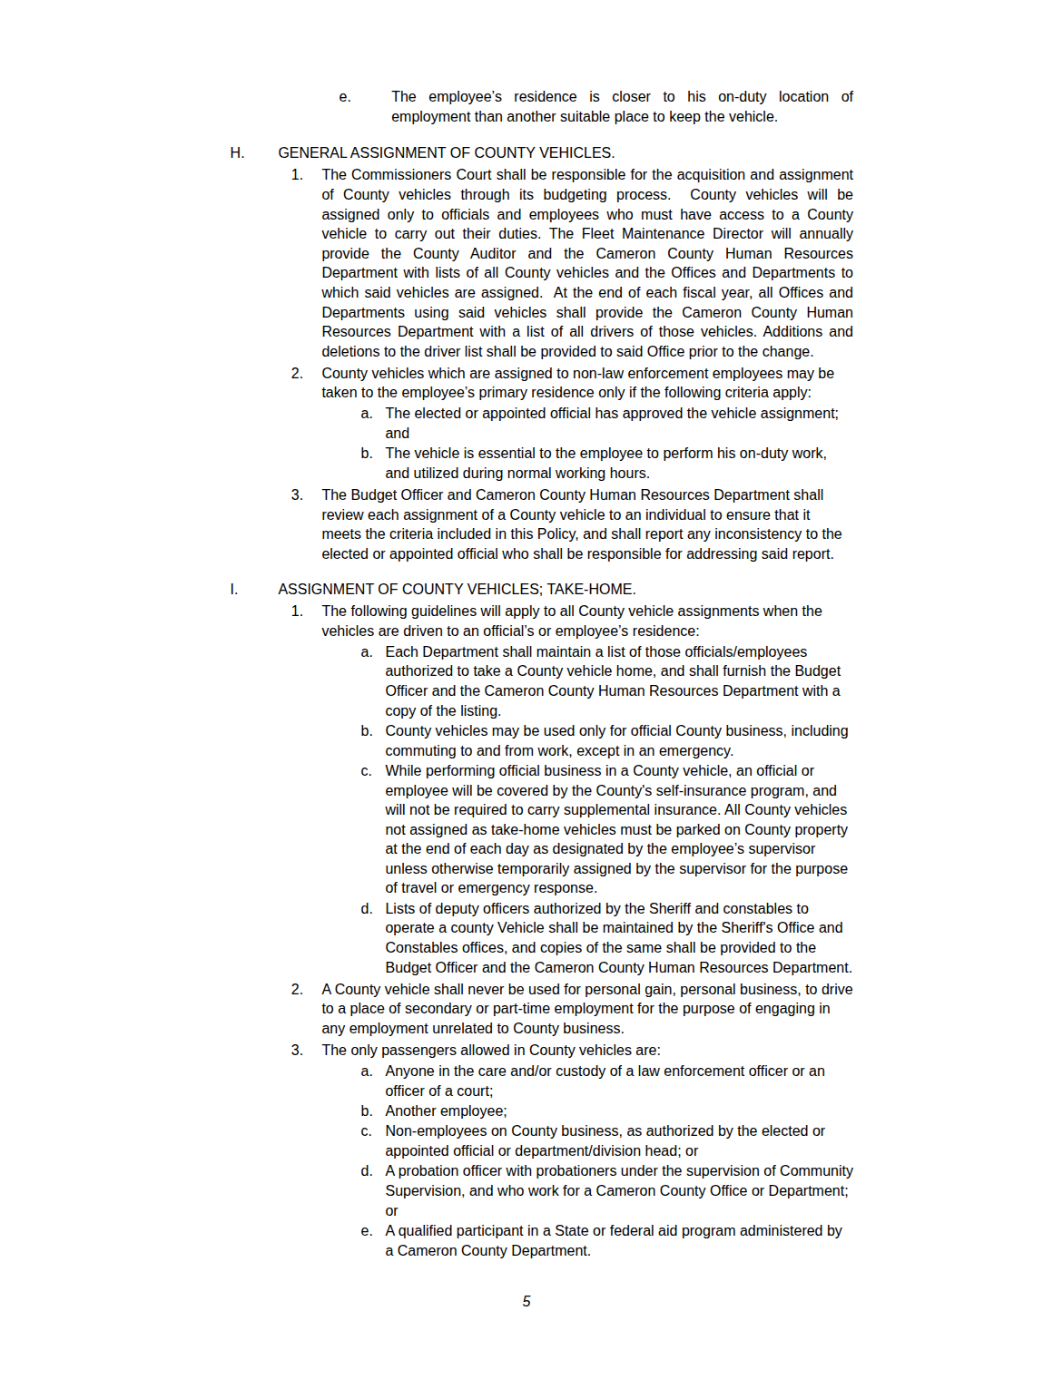e.
The employee’s residence is closer to his on-duty location of employment than another suitable place to keep the vehicle.
H.
GENERAL ASSIGNMENT OF COUNTY VEHICLES.
1.
The Commissioners Court shall be responsible for the acquisition and assignment of County vehicles through its budgeting process. County vehicles will be assigned only to officials and employees who must have access to a County vehicle to carry out their duties. The Fleet Maintenance Director will annually provide the County Auditor and the Cameron County Human Resources Department with lists of all County vehicles and the Offices and Departments to which said vehicles are assigned. At the end of each fiscal year, all Offices and Departments using said vehicles shall provide the Cameron County Human Resources Department with a list of all drivers of those vehicles. Additions and deletions to the driver list shall be provided to said Office prior to the change.
2.
County vehicles which are assigned to non-law enforcement employees may be taken to the employee’s primary residence only if the following criteria apply:
a.
The elected or appointed official has approved the vehicle assignment; and
b.
The vehicle is essential to the employee to perform his on-duty work, and utilized during normal working hours.
3.
The Budget Officer and Cameron County Human Resources Department shall review each assignment of a County vehicle to an individual to ensure that it meets the criteria included in this Policy, and shall report any inconsistency to the elected or appointed official who shall be responsible for addressing said report.
I.
ASSIGNMENT OF COUNTY VEHICLES; TAKE-HOME.
1.
The following guidelines will apply to all County vehicle assignments when the vehicles are driven to an official’s or employee’s residence:
a.
Each Department shall maintain a list of those officials/employees authorized to take a County vehicle home, and shall furnish the Budget Officer and the Cameron County Human Resources Department with a copy of the listing.
b.
County vehicles may be used only for official County business, including commuting to and from work, except in an emergency.
c.
While performing official business in a County vehicle, an official or employee will be covered by the County's self-insurance program, and will not be required to carry supplemental insurance. All County vehicles not assigned as take-home vehicles must be parked on County property at the end of each day as designated by the employee’s supervisor unless otherwise temporarily assigned by the supervisor for the purpose of travel or emergency response.
d.
Lists of deputy officers authorized by the Sheriff and constables to operate a county Vehicle shall be maintained by the Sheriff's Office and Constables offices, and copies of the same shall be provided to the Budget Officer and the Cameron County Human Resources Department.
2.
A County vehicle shall never be used for personal gain, personal business, to drive to a place of secondary or part-time employment for the purpose of engaging in any employment unrelated to County business.
3.
The only passengers allowed in County vehicles are:
a.
Anyone in the care and/or custody of a law enforcement officer or an officer of a court;
b.
Another employee;
c.
Non-employees on County business, as authorized by the elected or appointed official or department/division head; or
d.
A probation officer with probationers under the supervision of Community Supervision, and who work for a Cameron County Office or Department; or
e.
A qualified participant in a State or federal aid program administered by a Cameron County Department.
5